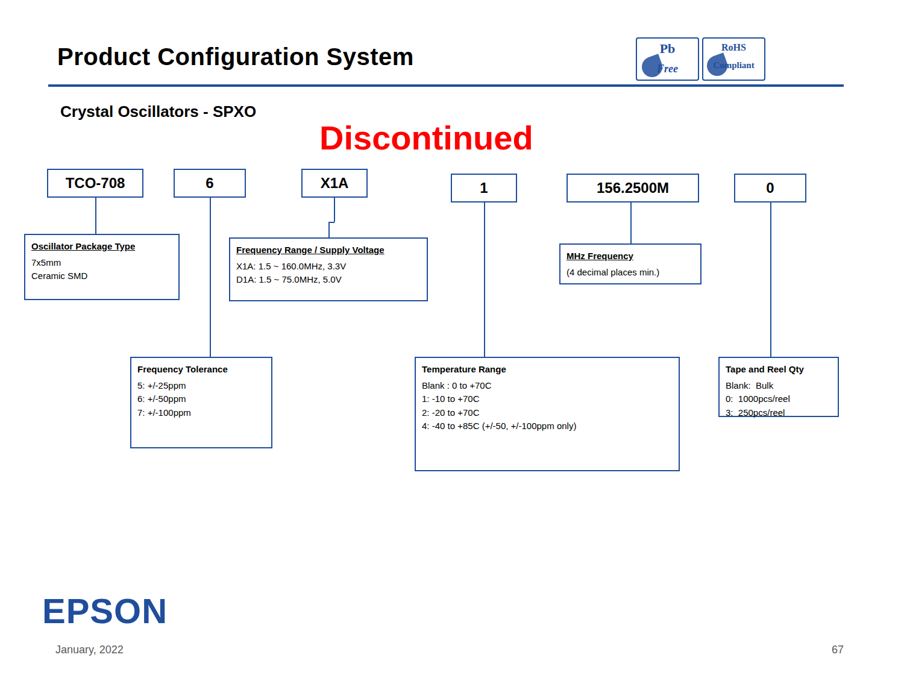Product Configuration System
Pb
Free
RoHS
Compliant
Crystal Oscillators - SPXO
Discontinued
TCO-708
6
X1A
1
156.2500M
0
Oscillator Package Type 7x5mm
Ceramic SMD
Frequency Range / Supply Voltage X1A: 1.5 ~ 160.0MHz, 3.3V
D1A: 1.5 ~ 75.0MHz, 5.0V
MHz Frequency (4 decimal places min.)
Frequency Tolerance 5: +/-25ppm
6: +/-50ppm
7: +/-100ppm
Temperature Range Blank : 0 to +70C
1: -10 to +70C
2: -20 to +70C
4: -40 to +85C (+/-50, +/-100ppm only)
Tape and Reel Qty Blank: Bulk 0: 1000pcs/reel 3: 250pcs/reel
EPSON
January, 2022
67